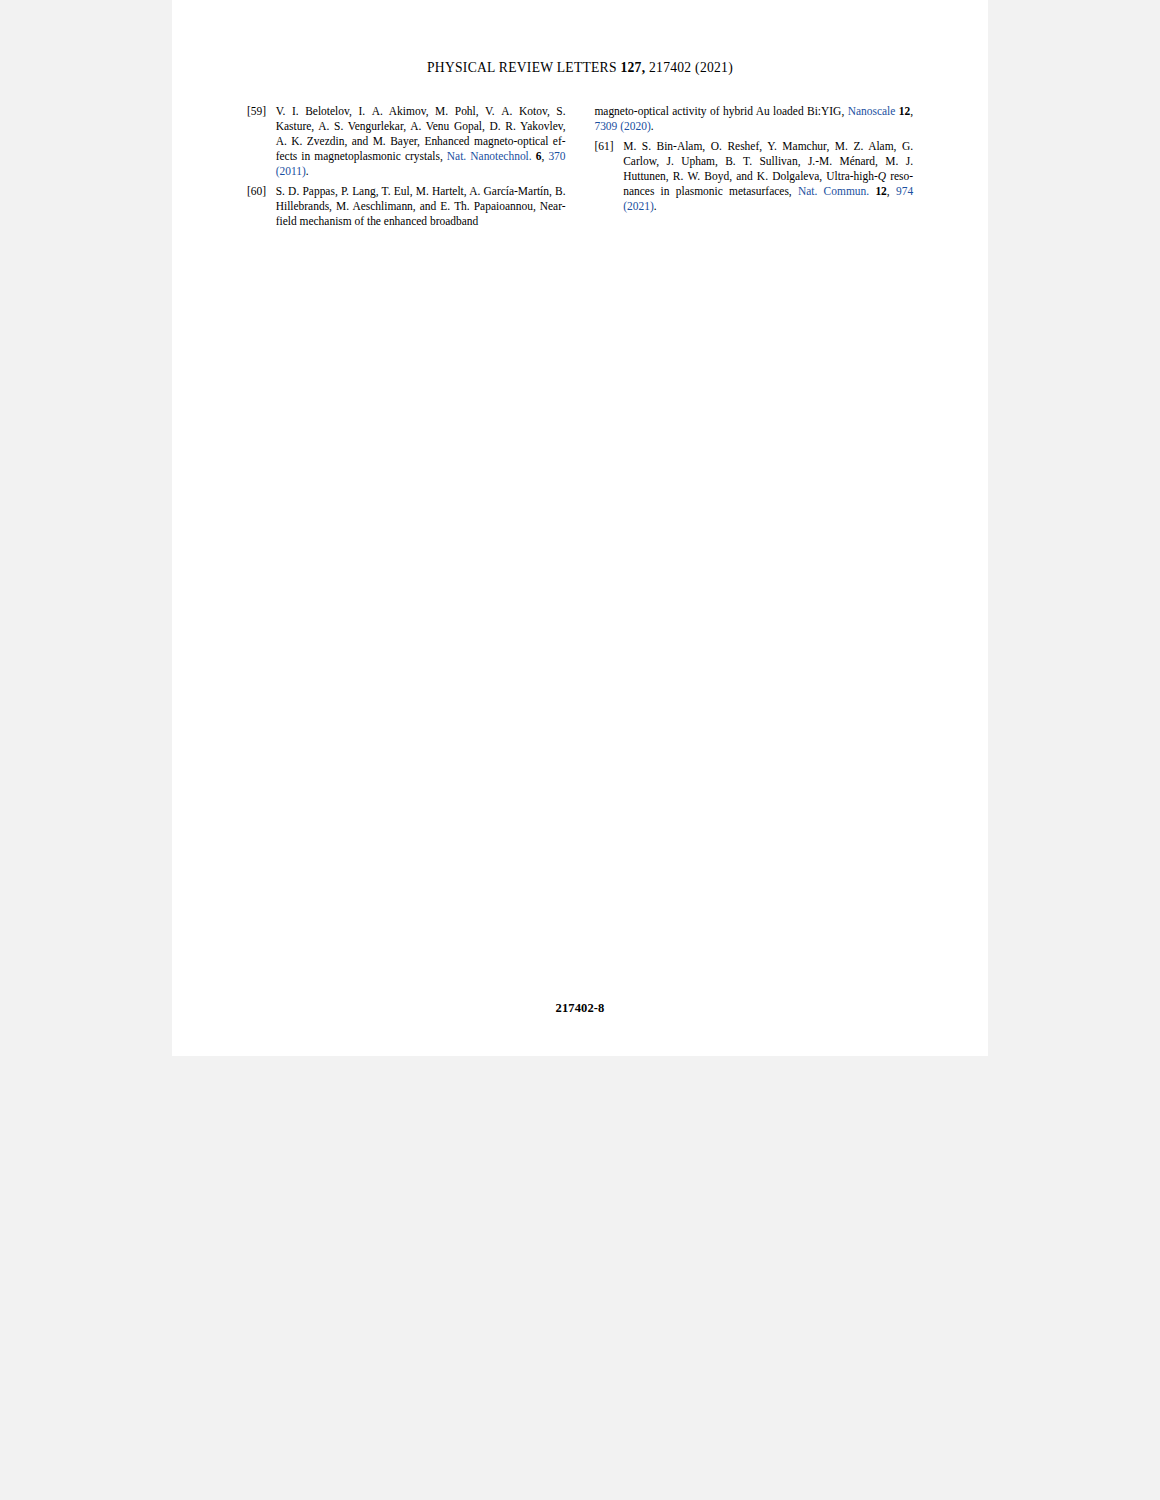PHYSICAL REVIEW LETTERS 127, 217402 (2021)
[59] V. I. Belotelov, I. A. Akimov, M. Pohl, V. A. Kotov, S. Kasture, A. S. Vengurlekar, A. Venu Gopal, D. R. Yakovlev, A. K. Zvezdin, and M. Bayer, Enhanced magneto-optical effects in magnetoplasmonic crystals, Nat. Nanotechnol. 6, 370 (2011).
[60] S. D. Pappas, P. Lang, T. Eul, M. Hartelt, A. García-Martín, B. Hillebrands, M. Aeschlimann, and E. Th. Papaioannou, Near-field mechanism of the enhanced broadband
magneto-optical activity of hybrid Au loaded Bi:YIG, Nanoscale 12, 7309 (2020).
[61] M. S. Bin-Alam, O. Reshef, Y. Mamchur, M. Z. Alam, G. Carlow, J. Upham, B. T. Sullivan, J.-M. Ménard, M. J. Huttunen, R. W. Boyd, and K. Dolgaleva, Ultra-high-Q resonances in plasmonic metasurfaces, Nat. Commun. 12, 974 (2021).
217402-8